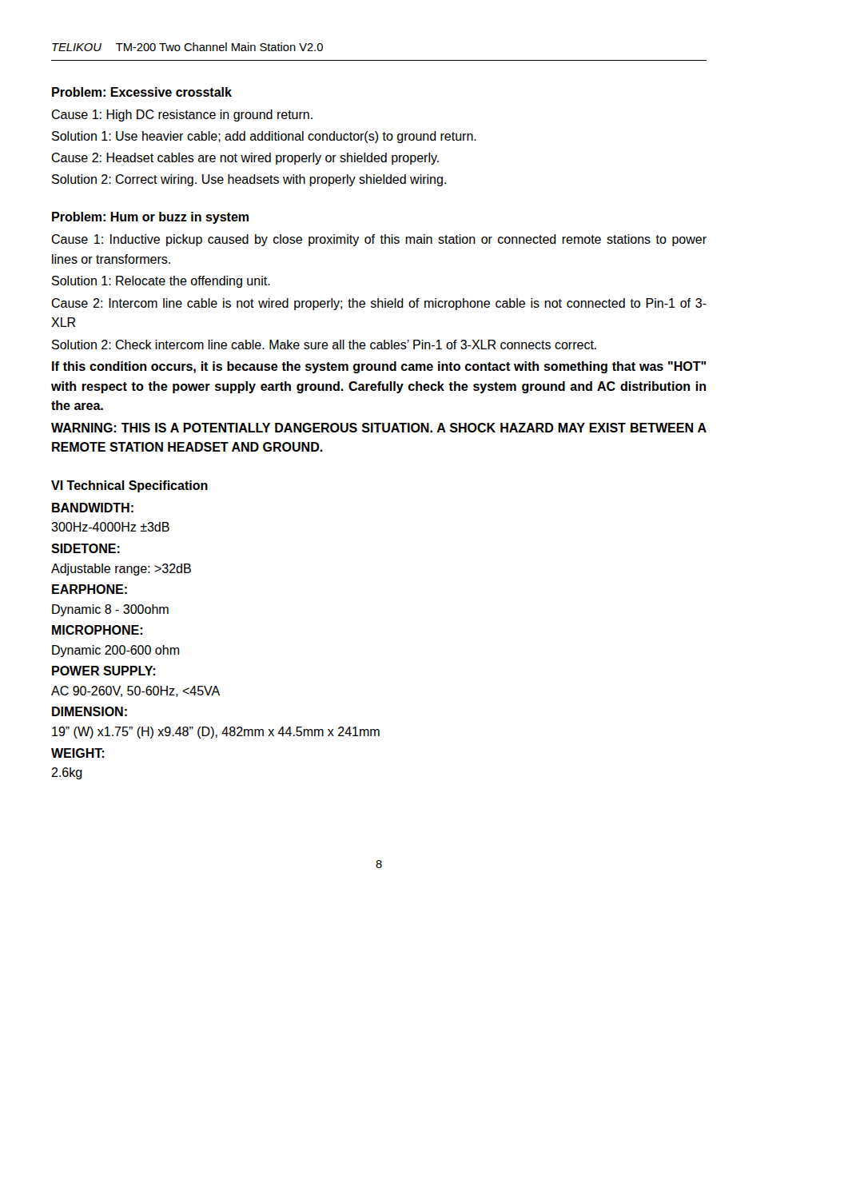TELIKOUTM-200 Two Channel Main Station V2.0
Problem: Excessive crosstalk
Cause 1: High DC resistance in ground return.
Solution 1: Use heavier cable; add additional conductor(s) to ground return.
Cause 2: Headset cables are not wired properly or shielded properly.
Solution 2: Correct wiring. Use headsets with properly shielded wiring.
Problem: Hum or buzz in system
Cause 1: Inductive pickup caused by close proximity of this main station or connected remote stations to power lines or transformers.
Solution 1: Relocate the offending unit.
Cause 2: Intercom line cable is not wired properly; the shield of microphone cable is not connected to Pin-1 of 3-XLR
Solution 2: Check intercom line cable. Make sure all the cables’ Pin-1 of 3-XLR connects correct.
If this condition occurs, it is because the system ground came into contact with something that was "HOT" with respect to the power supply earth ground. Carefully check the system ground and AC distribution in the area.
WARNING: THIS IS A POTENTIALLY DANGEROUS SITUATION. A SHOCK HAZARD MAY EXIST BETWEEN A REMOTE STATION HEADSET AND GROUND.
VI Technical Specification
BANDWIDTH:
300Hz-4000Hz ±3dB
SIDETONE:
Adjustable range: >32dB
EARPHONE:
Dynamic 8 - 300ohm
MICROPHONE:
Dynamic 200-600 ohm
POWER SUPPLY:
AC 90-260V, 50-60Hz, <45VA
DIMENSION:
19” (W) x1.75” (H) x9.48” (D), 482mm x 44.5mm x 241mm
WEIGHT:
2.6kg
8